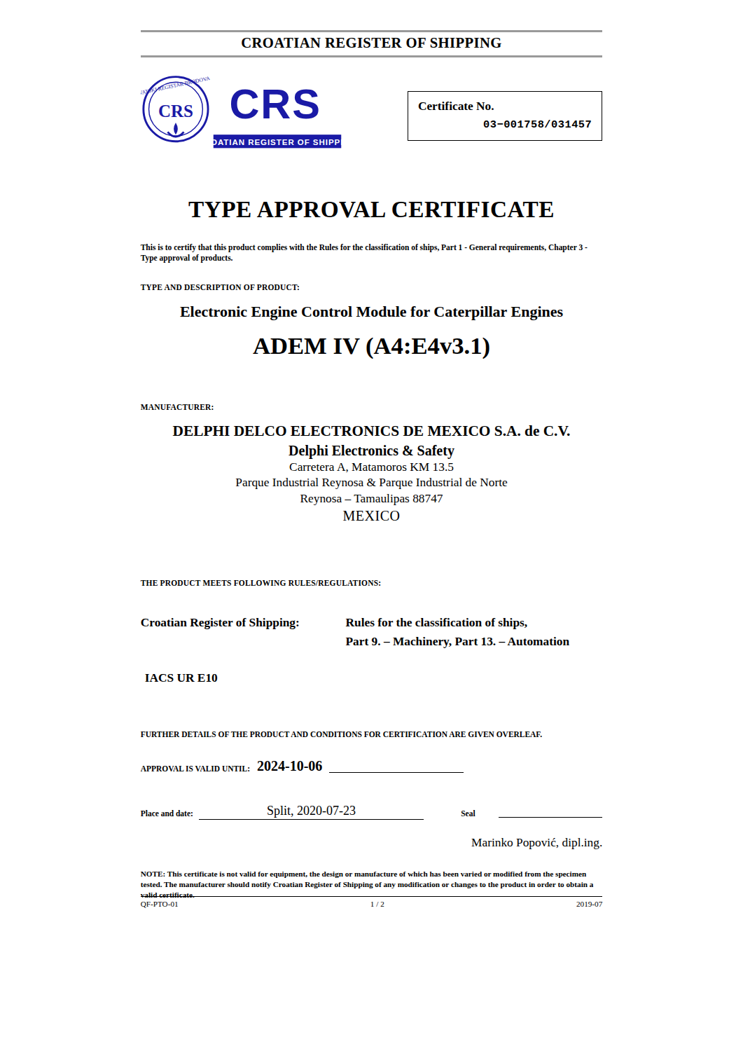CROATIAN REGISTER OF SHIPPING
Certificate No. 03−001758/031457
TYPE APPROVAL CERTIFICATE
This is to certify that this product complies with the Rules for the classification of ships, Part 1 - General requirements, Chapter 3 - Type approval of products.
TYPE AND DESCRIPTION OF PRODUCT:
Electronic Engine Control Module for Caterpillar Engines
ADEM IV (A4:E4v3.1)
MANUFACTURER:
DELPHI DELCO ELECTRONICS DE MEXICO S.A. de C.V.
Delphi Electronics & Safety
Carretera A, Matamoros KM 13.5
Parque Industrial Reynosa & Parque Industrial de Norte
Reynosa – Tamaulipas 88747
MEXICO
THE PRODUCT MEETS FOLLOWING RULES/REGULATIONS:
Croatian Register of Shipping:
Rules for the classification of ships,
Croatian Register of Shipping:
Part 9. – Machinery, Part 13. – Automation
IACS UR E10
FURTHER DETAILS OF THE PRODUCT AND CONDITIONS FOR CERTIFICATION ARE GIVEN OVERLEAF.
APPROVAL IS VALID UNTIL:
2024-10-06
Place and date:
Split, 2020-07-23
Seal
Marinko Popović, dipl.ing.
NOTE: This certificate is not valid for equipment, the design or manufacture of which has been varied or modified from the specimen tested. The manufacturer should notify Croatian Register of Shipping of any modification or changes to the product in order to obtain a valid certificate.
QF-PTO-01
1 / 2
2019-07